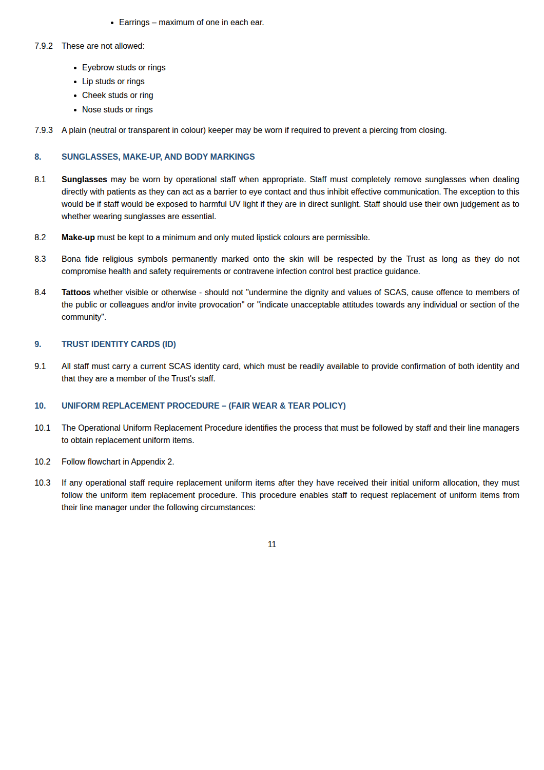Earrings – maximum of one in each ear.
7.9.2
These are not allowed:
Eyebrow studs or rings
Lip studs or rings
Cheek studs or ring
Nose studs or rings
7.9.3
A plain (neutral or transparent in colour) keeper may be worn if required to prevent a piercing from closing.
8. SUNGLASSES, MAKE-UP, AND BODY MARKINGS
8.1
Sunglasses may be worn by operational staff when appropriate. Staff must completely remove sunglasses when dealing directly with patients as they can act as a barrier to eye contact and thus inhibit effective communication. The exception to this would be if staff would be exposed to harmful UV light if they are in direct sunlight. Staff should use their own judgement as to whether wearing sunglasses are essential.
8.2
Make-up must be kept to a minimum and only muted lipstick colours are permissible.
8.3
Bona fide religious symbols permanently marked onto the skin will be respected by the Trust as long as they do not compromise health and safety requirements or contravene infection control best practice guidance.
8.4
Tattoos whether visible or otherwise - should not "undermine the dignity and values of SCAS, cause offence to members of the public or colleagues and/or invite provocation" or "indicate unacceptable attitudes towards any individual or section of the community".
9. TRUST IDENTITY CARDS (ID)
9.1
All staff must carry a current SCAS identity card, which must be readily available to provide confirmation of both identity and that they are a member of the Trust's staff.
10. UNIFORM REPLACEMENT PROCEDURE – (FAIR WEAR & TEAR POLICY)
10.1
The Operational Uniform Replacement Procedure identifies the process that must be followed by staff and their line managers to obtain replacement uniform items.
10.2
Follow flowchart in Appendix 2.
10.3
If any operational staff require replacement uniform items after they have received their initial uniform allocation, they must follow the uniform item replacement procedure. This procedure enables staff to request replacement of uniform items from their line manager under the following circumstances:
11